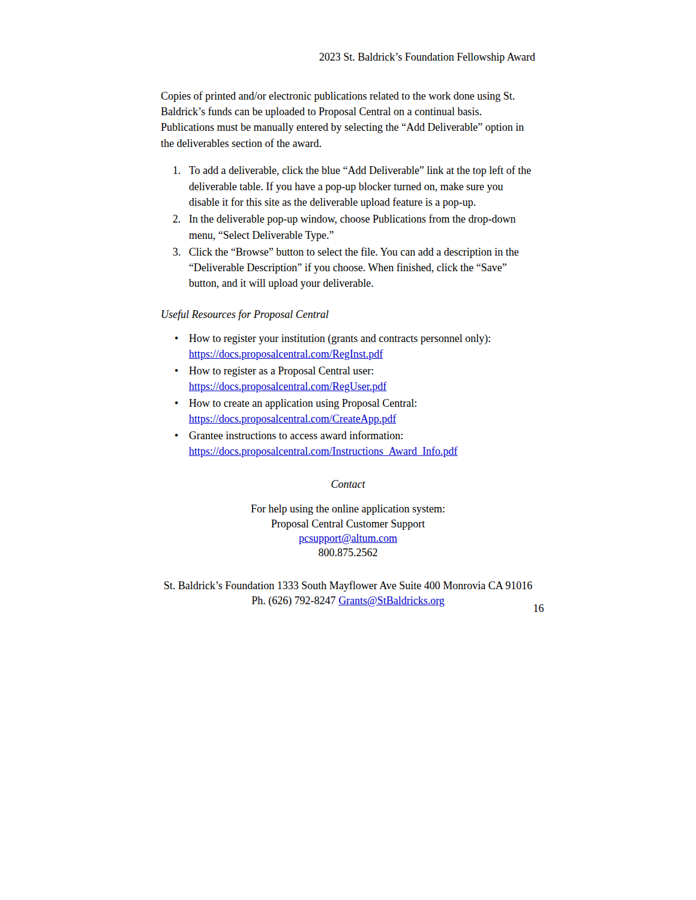2023 St. Baldrick’s Foundation Fellowship Award
Copies of printed and/or electronic publications related to the work done using St. Baldrick’s funds can be uploaded to Proposal Central on a continual basis. Publications must be manually entered by selecting the “Add Deliverable” option in the deliverables section of the award.
To add a deliverable, click the blue “Add Deliverable” link at the top left of the deliverable table. If you have a pop-up blocker turned on, make sure you disable it for this site as the deliverable upload feature is a pop-up.
In the deliverable pop-up window, choose Publications from the drop-down menu, “Select Deliverable Type.”
Click the “Browse” button to select the file. You can add a description in the “Deliverable Description” if you choose. When finished, click the “Save” button, and it will upload your deliverable.
Useful Resources for Proposal Central
How to register your institution (grants and contracts personnel only):
https://docs.proposalcentral.com/RegInst.pdf
How to register as a Proposal Central user:
https://docs.proposalcentral.com/RegUser.pdf
How to create an application using Proposal Central:
https://docs.proposalcentral.com/CreateApp.pdf
Grantee instructions to access award information:
https://docs.proposalcentral.com/Instructions_Award_Info.pdf
Contact
For help using the online application system:
Proposal Central Customer Support
pcsupport@altum.com
800.875.2562
St. Baldrick’s Foundation 1333 South Mayflower Ave Suite 400 Monrovia CA 91016
Ph. (626) 792-8247 Grants@StBaldricks.org
16